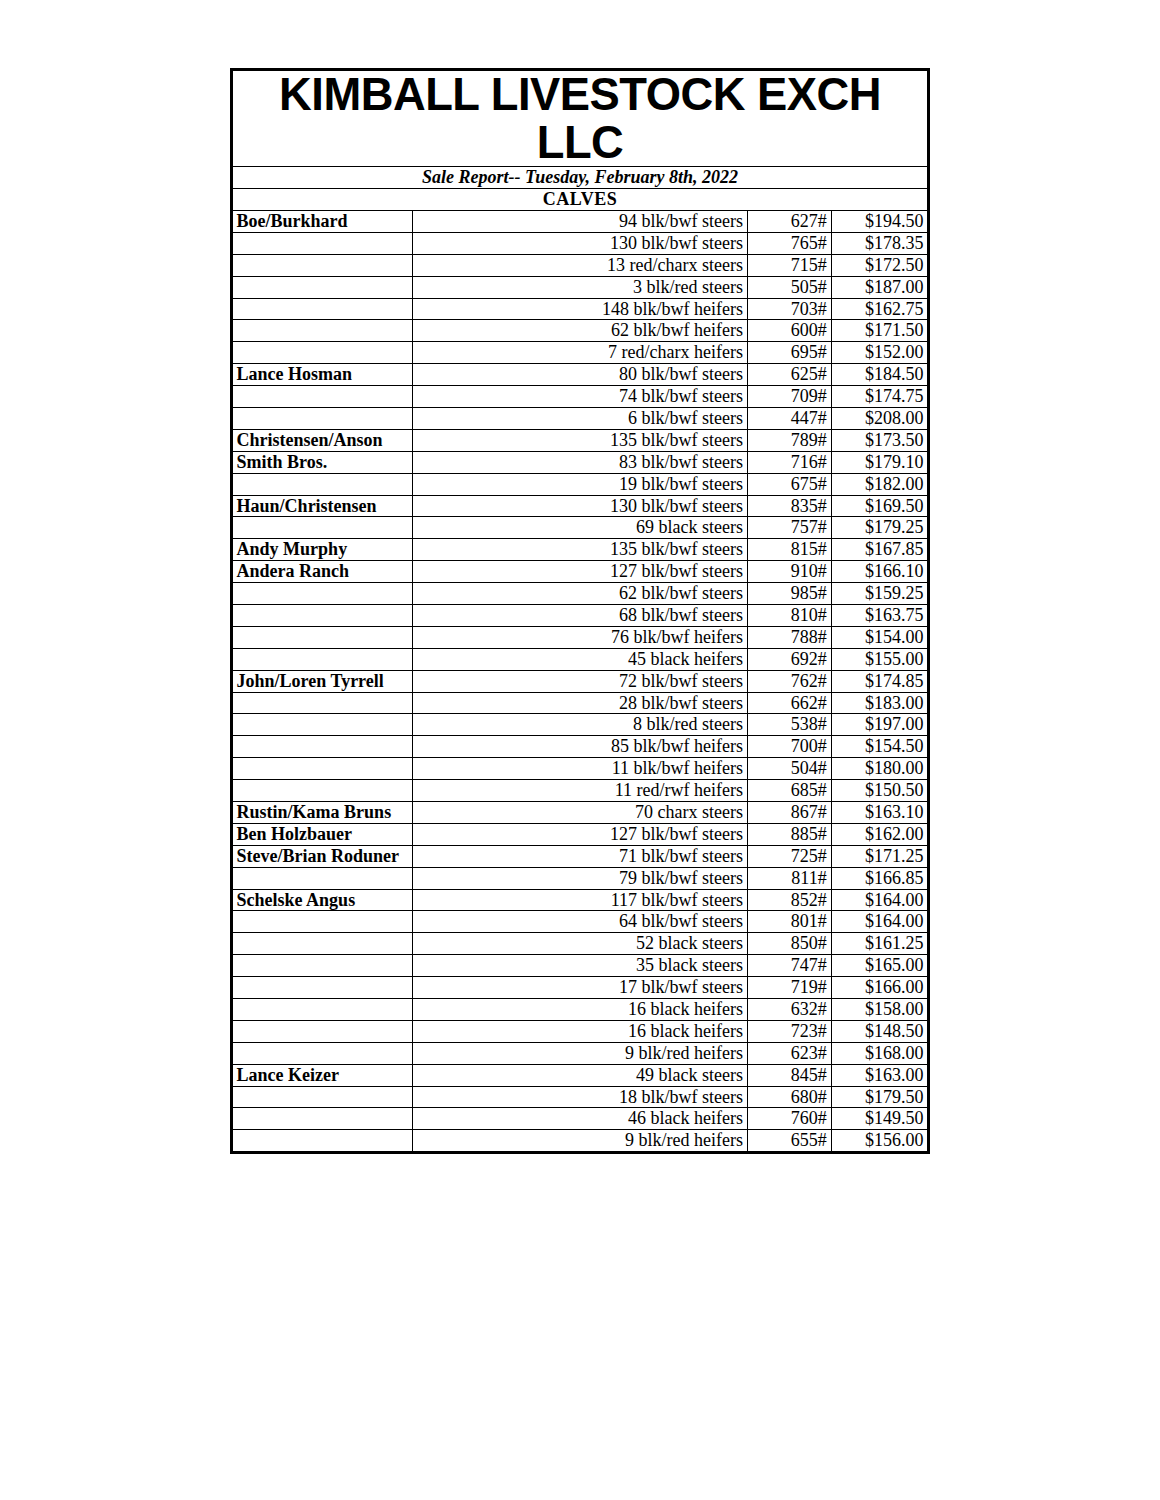| Kimball Livestock Exch LLC |
| Sale Report-- Tuesday, February 8th, 2022 |
| CALVES |
| Boe/Burkhard | 94 blk/bwf steers | 627# | $194.50 |
| | 130 blk/bwf steers | 765# | $178.35 |
| | 13 red/charx steers | 715# | $172.50 |
| | 3 blk/red steers | 505# | $187.00 |
| | 148 blk/bwf heifers | 703# | $162.75 |
| | 62 blk/bwf heifers | 600# | $171.50 |
| | 7 red/charx heifers | 695# | $152.00 |
| Lance Hosman | 80 blk/bwf steers | 625# | $184.50 |
| | 74 blk/bwf steers | 709# | $174.75 |
| | 6 blk/bwf steers | 447# | $208.00 |
| Christensen/Anson | 135 blk/bwf steers | 789# | $173.50 |
| Smith Bros. | 83 blk/bwf steers | 716# | $179.10 |
| | 19 blk/bwf steers | 675# | $182.00 |
| Haun/Christensen | 130 blk/bwf steers | 835# | $169.50 |
| | 69 black steers | 757# | $179.25 |
| Andy Murphy | 135 blk/bwf steers | 815# | $167.85 |
| Andera Ranch | 127 blk/bwf steers | 910# | $166.10 |
| | 62 blk/bwf steers | 985# | $159.25 |
| | 68 blk/bwf steers | 810# | $163.75 |
| | 76 blk/bwf heifers | 788# | $154.00 |
| | 45 black heifers | 692# | $155.00 |
| John/Loren Tyrrell | 72 blk/bwf steers | 762# | $174.85 |
| | 28 blk/bwf steers | 662# | $183.00 |
| | 8 blk/red steers | 538# | $197.00 |
| | 85 blk/bwf heifers | 700# | $154.50 |
| | 11 blk/bwf heifers | 504# | $180.00 |
| | 11 red/rwf heifers | 685# | $150.50 |
| Rustin/Kama Bruns | 70 charx steers | 867# | $163.10 |
| Ben Holzbauer | 127 blk/bwf steers | 885# | $162.00 |
| Steve/Brian Roduner | 71 blk/bwf steers | 725# | $171.25 |
| | 79 blk/bwf steers | 811# | $166.85 |
| Schelske Angus | 117 blk/bwf steers | 852# | $164.00 |
| | 64 blk/bwf steers | 801# | $164.00 |
| | 52 black steers | 850# | $161.25 |
| | 35 black steers | 747# | $165.00 |
| | 17 blk/bwf steers | 719# | $166.00 |
| | 16 black heifers | 632# | $158.00 |
| | 16 black heifers | 723# | $148.50 |
| | 9 blk/red heifers | 623# | $168.00 |
| Lance Keizer | 49 black steers | 845# | $163.00 |
| | 18 blk/bwf steers | 680# | $179.50 |
| | 46 black heifers | 760# | $149.50 |
| | 9 blk/red heifers | 655# | $156.00 |